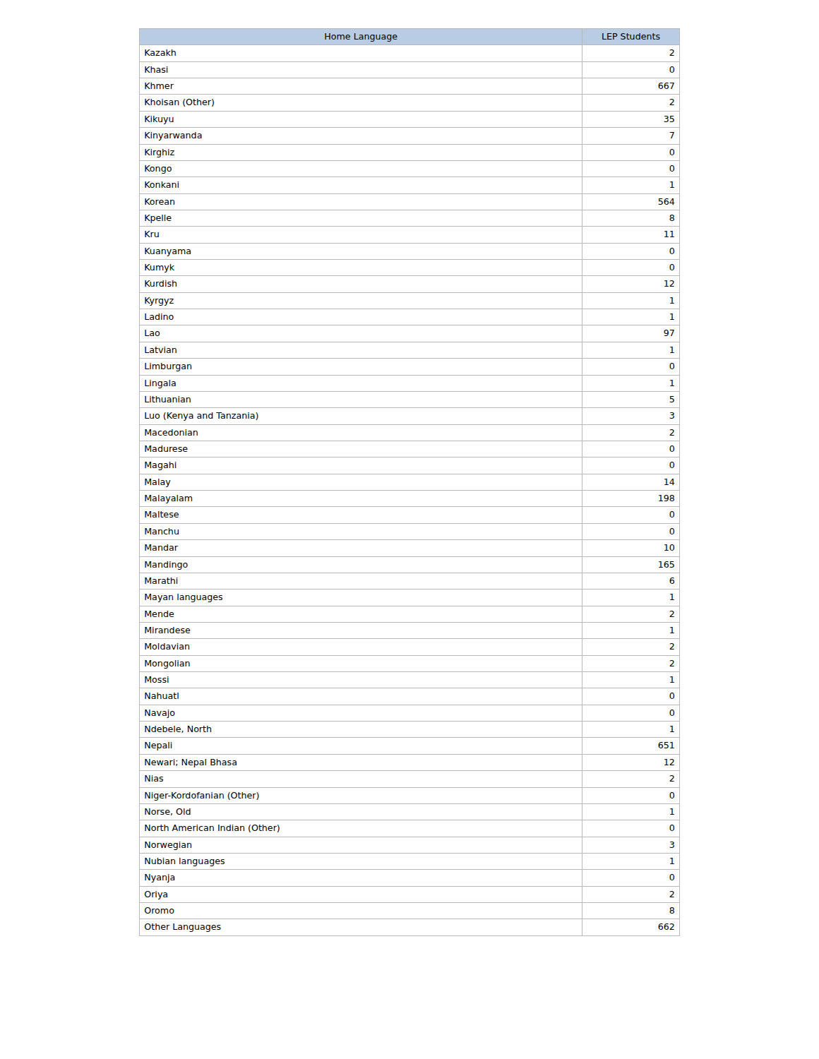| Home Language | LEP Students |
| --- | --- |
| Kazakh | 2 |
| Khasi | 0 |
| Khmer | 667 |
| Khoisan (Other) | 2 |
| Kikuyu | 35 |
| Kinyarwanda | 7 |
| Kirghiz | 0 |
| Kongo | 0 |
| Konkani | 1 |
| Korean | 564 |
| Kpelle | 8 |
| Kru | 11 |
| Kuanyama | 0 |
| Kumyk | 0 |
| Kurdish | 12 |
| Kyrgyz | 1 |
| Ladino | 1 |
| Lao | 97 |
| Latvian | 1 |
| Limburgan | 0 |
| Lingala | 1 |
| Lithuanian | 5 |
| Luo (Kenya and Tanzania) | 3 |
| Macedonian | 2 |
| Madurese | 0 |
| Magahi | 0 |
| Malay | 14 |
| Malayalam | 198 |
| Maltese | 0 |
| Manchu | 0 |
| Mandar | 10 |
| Mandingo | 165 |
| Marathi | 6 |
| Mayan languages | 1 |
| Mende | 2 |
| Mirandese | 1 |
| Moldavian | 2 |
| Mongolian | 2 |
| Mossi | 1 |
| Nahuatl | 0 |
| Navajo | 0 |
| Ndebele, North | 1 |
| Nepali | 651 |
| Newari; Nepal Bhasa | 12 |
| Nias | 2 |
| Niger-Kordofanian (Other) | 0 |
| Norse, Old | 1 |
| North American Indian (Other) | 0 |
| Norwegian | 3 |
| Nubian languages | 1 |
| Nyanja | 0 |
| Oriya | 2 |
| Oromo | 8 |
| Other Languages | 662 |